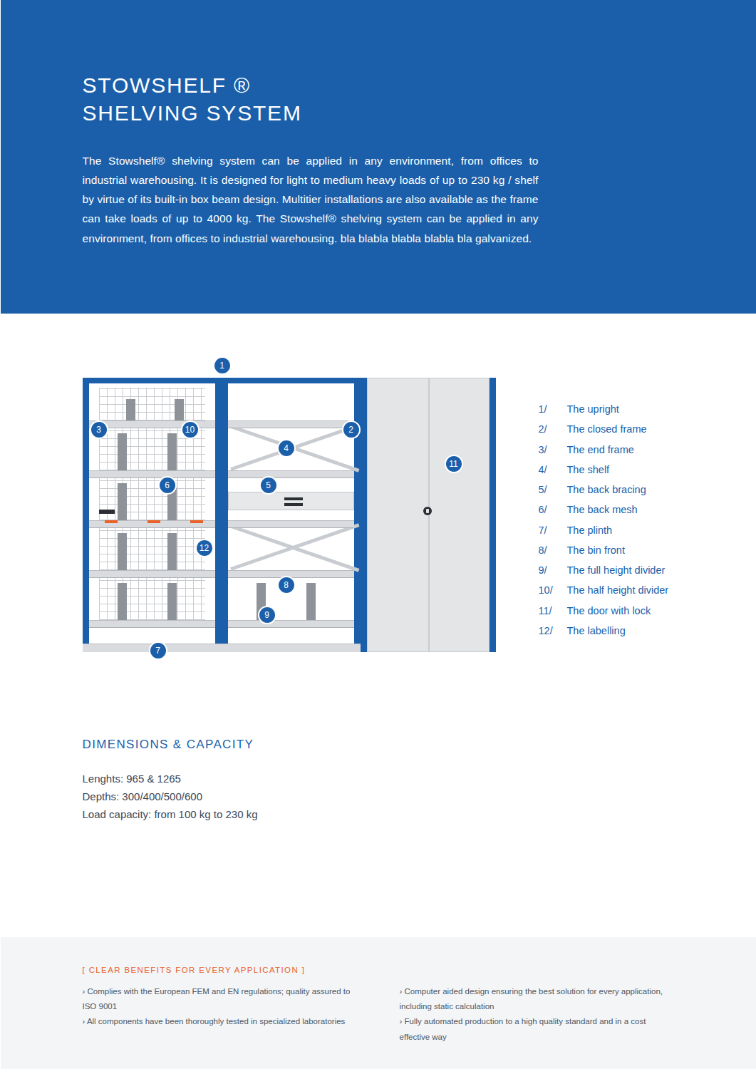Stowshelf ®
Shelving System
The Stowshelf® shelving system can be applied in any environment, from offices to industrial warehousing. It is designed for light to medium heavy loads of up to 230 kg / shelf by virtue of its built-in box beam design. Multitier installations are also available as the frame can take loads of up to 4000 kg. The Stowshelf® shelving system can be applied in any environment, from offices to industrial warehousing. bla blabla blabla blabla bla galvanized.
1
2
3
4
5
6
7
8
9
10
11
12
1/The upright
2/The closed frame
3/The end frame
4/The shelf
5/The back bracing
6/The back mesh
7/The plinth
8/The bin front
9/The full height divider
10/The half height divider
11/The door with lock
12/The labelling
Dimensions & Capacity
Lenghts: 965 & 1265
Depths: 300/400/500/600
Load capacity: from 100 kg to 230 kg
[ Clear benefits for every application ]
Complies with the European FEM and EN regulations; quality assured to ISO 9001
All components have been thoroughly tested in specialized laboratories
Computer aided design ensuring the best solution for every application, including static calculation
Fully automated production to a high quality standard and in a cost effective way